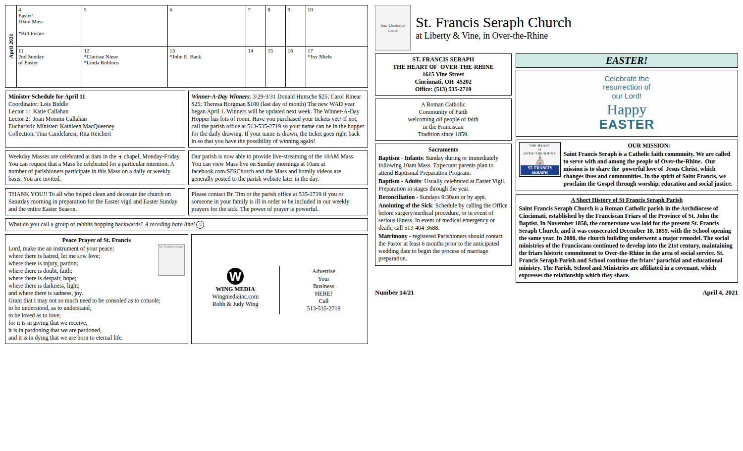| April 2021 | 4 Easter! 10am Mass *Bill Fisher | 5 | 6 | 7 | 8 | 9 | 10 |
| 11 2nd Sunday of Easter | 12 *Clarisse Niese *Linda Robbins | 13 *John E. Back | 14 | 15 | 16 | 17 *Joy Miele |
Minister Schedule for April 11
Coordinator: Lois Biddle
Lector 1: Katie Callahan
Lector 2: Joan Monnin Callahan
Eucharistic Minister: Kathleen MacQueeney
Collection: Tina Candelaresi, Rita Reichert
Winner-A-Day Winners: 3/29-3/31 Donald Hunsche $25; Carol Rinear $25; Theresa Borgman $100 (last day of month) The new WAD year began April 1. Winners will be updated next week. The Winner-A-Day Hopper has lots of room. Have you purchased your tickets yet? If not, call the parish office at 513-535-2719 so your name can be in the hopper for the daily drawing. If your name is drawn, the ticket goes right back in so that you have the possibility of winning again!
Weekday Masses are celebrated at 8am in the ✝ chapel, Monday-Friday. You can request that a Mass be celebrated for a particular intention. A number of parishioners participate in this Mass on a daily or weekly basis. You are invited.
Our parish is now able to provide live-streaming of the 10AM Mass. You can view Mass live on Sunday mornings at 10am at facebook.com/SFSChurch and the Mass and homily videos are generally posted to the parish website later in the day.
THANK YOU!! To all who helped clean and decorate the church on Saturday morning in preparation for the Easter vigil and Easter Sunday and the entire Easter Season.
Please contact Br. Tim or the parish office at 535-2719 if you or someone in your family is ill in order to be included in our weekly prayers for the sick. The power of prayer is powerful.
What do you call a group of rabbits hopping backwards? A receding hare line! ☺
Peace Prayer of St. Francis
St. Francis image
Lord, make me an instrument of your peace;
where there is hatred, let me sow love;
where there is injury, pardon;
where there is doubt, faith;
where there is despair, hope;
where there is darkness, light;
and where there is sadness, joy.
Grant that I may not so much need to be consoled as to console;
to be understood, as to understand,
to be loved as to love;
for it is in giving that we receive,
it is in pardoning that we are pardoned,
and it is in dying that we are born to eternal life.
W
WING MEDIA
Wingmediainc.com
Robb & Judy Wing
Advertise
Your
Business
HERE!
Call
513-535-2719
San Damiano Cross
St. Francis Seraph Church
at Liberty & Vine, in Over-the-Rhine
ST. FRANCIS SERAPH
THE HEART OF OVER-THE-RHINE
1615 Vine Street
Cincinnati, OH 45202
Office: (513) 535-2719
A Roman Catholic
Community of Faith
welcoming all people of faith
in the Franciscan
Tradition since 1859.
Sacraments
Baptism - Infants: Sunday during or immediately following 10am Mass. Expectant parents plan to attend Baptismal Preparation Program.
Baptism - Adults: Usually celebrated at Easter Vigil. Preparation in stages through the year.
Reconciliation - Sundays 9:30am or by appt.
Anointing of the Sick: Schedule by calling the Office before surgery/medical procedure, or in event of serious illness. In event of medical emergency or death, call 513-404-3688.
Matrimony - registered Parishioners should contact the Pastor at least 6 months prior to the anticipated wedding date to begin the process of marriage preparation.
EASTER!
Celebrate the
resurrection of
our Lord!
Happy
EASTER
THE HEART
of
OVER-THE-RHINE
⛪
ST. FRANCIS
SERAPH
OUR MISSION:
Saint Francis Seraph is a Catholic faith community. We are called to serve with and among the people of Over-the-Rhine. Our mission is to share the powerful love of Jesus Christ, which changes lives and communities. In the spirit of Saint Francis, we proclaim the Gospel through worship, education and social justice.
A Short History of St Francis Seraph Parish
Saint Francis Seraph Church is a Roman Catholic parish in the Archdiocese of Cincinnati, established by the Franciscan Friars of the Province of St. John the Baptist. In November 1858, the cornerstone was laid for the present St. Francis Seraph Church, and it was consecrated December 18, 1859, with the School opening the same year. In 2000, the church building underwent a major remodel. The social ministries of the Franciscans continued to develop into the 21st century, maintaining the friars historic commitment to Over-the-Rhine in the area of social service. St. Francis Seraph Parish and School continue the friars’ parochial and educational ministry. The Parish, School and Ministries are affiliated in a covenant, which expresses the relationship which they share.
Number 14/21 April 4, 2021